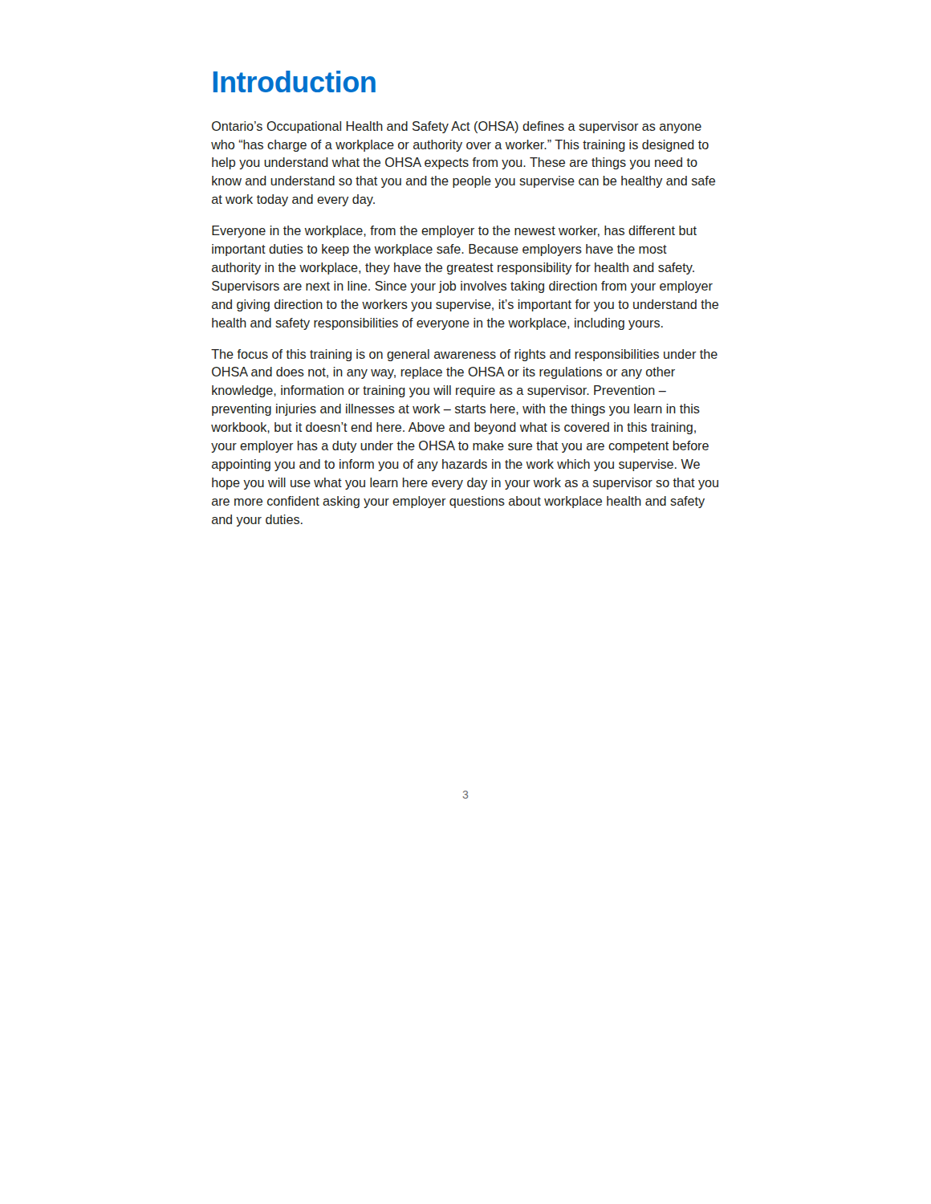Introduction
Ontario’s Occupational Health and Safety Act (OHSA) defines a supervisor as anyone who “has charge of a workplace or authority over a worker.” This training is designed to help you understand what the OHSA expects from you. These are things you need to know and understand so that you and the people you supervise can be healthy and safe at work today and every day.
Everyone in the workplace, from the employer to the newest worker, has different but important duties to keep the workplace safe. Because employers have the most authority in the workplace, they have the greatest responsibility for health and safety. Supervisors are next in line. Since your job involves taking direction from your employer and giving direction to the workers you supervise, it’s important for you to understand the health and safety responsibilities of everyone in the workplace, including yours.
The focus of this training is on general awareness of rights and responsibilities under the OHSA and does not, in any way, replace the OHSA or its regulations or any other knowledge, information or training you will require as a supervisor. Prevention – preventing injuries and illnesses at work – starts here, with the things you learn in this workbook, but it doesn’t end here. Above and beyond what is covered in this training, your employer has a duty under the OHSA to make sure that you are competent before appointing you and to inform you of any hazards in the work which you supervise. We hope you will use what you learn here every day in your work as a supervisor so that you are more confident asking your employer questions about workplace health and safety and your duties.
3